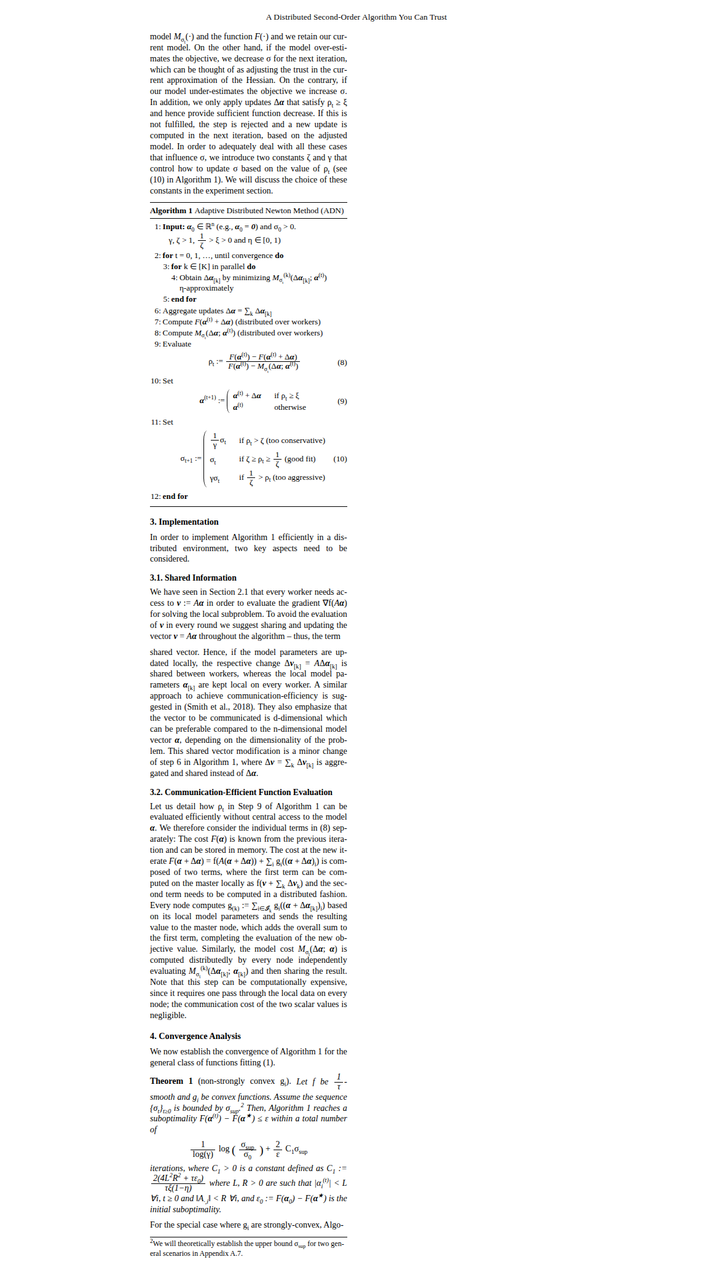A Distributed Second-Order Algorithm You Can Trust
model Mσt(·) and the function F(·) and we retain our current model. On the other hand, if the model over-estimates the objective, we decrease σ for the next iteration, which can be thought of as adjusting the trust in the current approximation of the Hessian. On the contrary, if our model under-estimates the objective we increase σ. In addition, we only apply updates Δα that satisfy ρt ≥ ξ and hence provide sufficient function decrease. If this is not fulfilled, the step is rejected and a new update is computed in the next iteration, based on the adjusted model. In order to adequately deal with all these cases that influence σ, we introduce two constants ζ and γ that control how to update σ based on the value of ρt (see (10) in Algorithm 1). We will discuss the choice of these constants in the experiment section.
Algorithm 1 Adaptive Distributed Newton Method (ADN)
Input: α0 ∈ ℝn (e.g., α0 = 0) and σ0 > 0.
γ, ζ > 1, 1 ζ > ξ > 0 and η ∈ [0, 1)
for t = 0, 1, …, until convergence do
for k ∈ [K] in parallel do
Obtain Δα[k] by minimizing Mσt(k)(Δα[k]; α(t))
η-approximately
end for
Aggregate updates Δα = ∑k Δα[k]
Compute F(α(t) + Δα) (distributed over workers)
Compute Mσt(Δα; α(t)) (distributed over workers)
Evaluate ρt := F(α(t)) − F(α(t) + Δα) F(α(t)) − Mσt(Δα; α(t)) (8)
Set α(t+1) :=
| α (t) + Δ α | if ρ t ≥ ξ |
| α (t) | otherwise |
(9)
Set σt+1 :=
| 1 γ σ t | if ρ t > ζ (too conservative) |
| σ t | if ζ ≥ ρ t ≥ 1 ζ (good fit) |
| γσ t | if 1 ζ > ρ t (too aggressive) |
(10)
end for
3. Implementation
In order to implement Algorithm 1 efficiently in a distributed environment, two key aspects need to be considered.
3.1. Shared Information
We have seen in Section 2.1 that every worker needs access to v := Aα in order to evaluate the gradient ∇f(Aα) for solving the local subproblem. To avoid the evaluation of v in every round we suggest sharing and updating the vector v = Aα throughout the algorithm – thus, the term
shared vector. Hence, if the model parameters are updated locally, the respective change Δv[k] = AΔα[k] is shared between workers, whereas the local model parameters α[k] are kept local on every worker. A similar approach to achieve communication-efficiency is suggested in (Smith et al., 2018). They also emphasize that the vector to be communicated is d-dimensional which can be preferable compared to the n-dimensional model vector α, depending on the dimensionality of the problem. This shared vector modification is a minor change of step 6 in Algorithm 1, where Δv = ∑k Δv[k] is aggregated and shared instead of Δα.
3.2. Communication-Efficient Function Evaluation
Let us detail how ρt in Step 9 of Algorithm 1 can be evaluated efficiently without central access to the model α. We therefore consider the individual terms in (8) separately: The cost F(α) is known from the previous iteration and can be stored in memory. The cost at the new iterate F(α + Δα) = f(A(α + Δα)) + ∑i gi((α + Δα)i) is composed of two terms, where the first term can be computed on the master locally as f(v + ∑k Δvk) and the second term needs to be computed in a distributed fashion. Every node computes g(k) := ∑i∈𝓘k gi((α + Δα[k])i) based on its local model parameters and sends the resulting value to the master node, which adds the overall sum to the first term, completing the evaluation of the new objective value. Similarly, the model cost Mσt(Δα; α) is computed distributedly by every node independently evaluating Mσt(k)(Δα[k]; α[k]) and then sharing the result. Note that this step can be computationally expensive, since it requires one pass through the local data on every node; the communication cost of the two scalar values is negligible.
4. Convergence Analysis
We now establish the convergence of Algorithm 1 for the general class of functions fitting (1).
Theorem 1 (non-strongly convex gi). Let f be 1 τ-smooth and gi be convex functions. Assume the sequence {σt}t≥0 is bounded by σsup.2 Then, Algorithm 1 reaches a suboptimality F(α(t)) − F(α★) ≤ ε within a total number of
1 log(γ) log ( σsup σ0 ) + 2 ε C1σsup
iterations, where C1 > 0 is a constant defined as C1 := 2(4L2R2 + τε0) τξ(1−η) where L, R > 0 are such that |αi(t)| < L ∀i, t ≥ 0 and ‖A·,i‖ < R ∀i, and ε0 := F(α0) − F(α★) is the initial suboptimality.
For the special case where gi are strongly-convex, Algo-
2We will theoretically establish the upper bound σsup for two general scenarios in Appendix A.7.